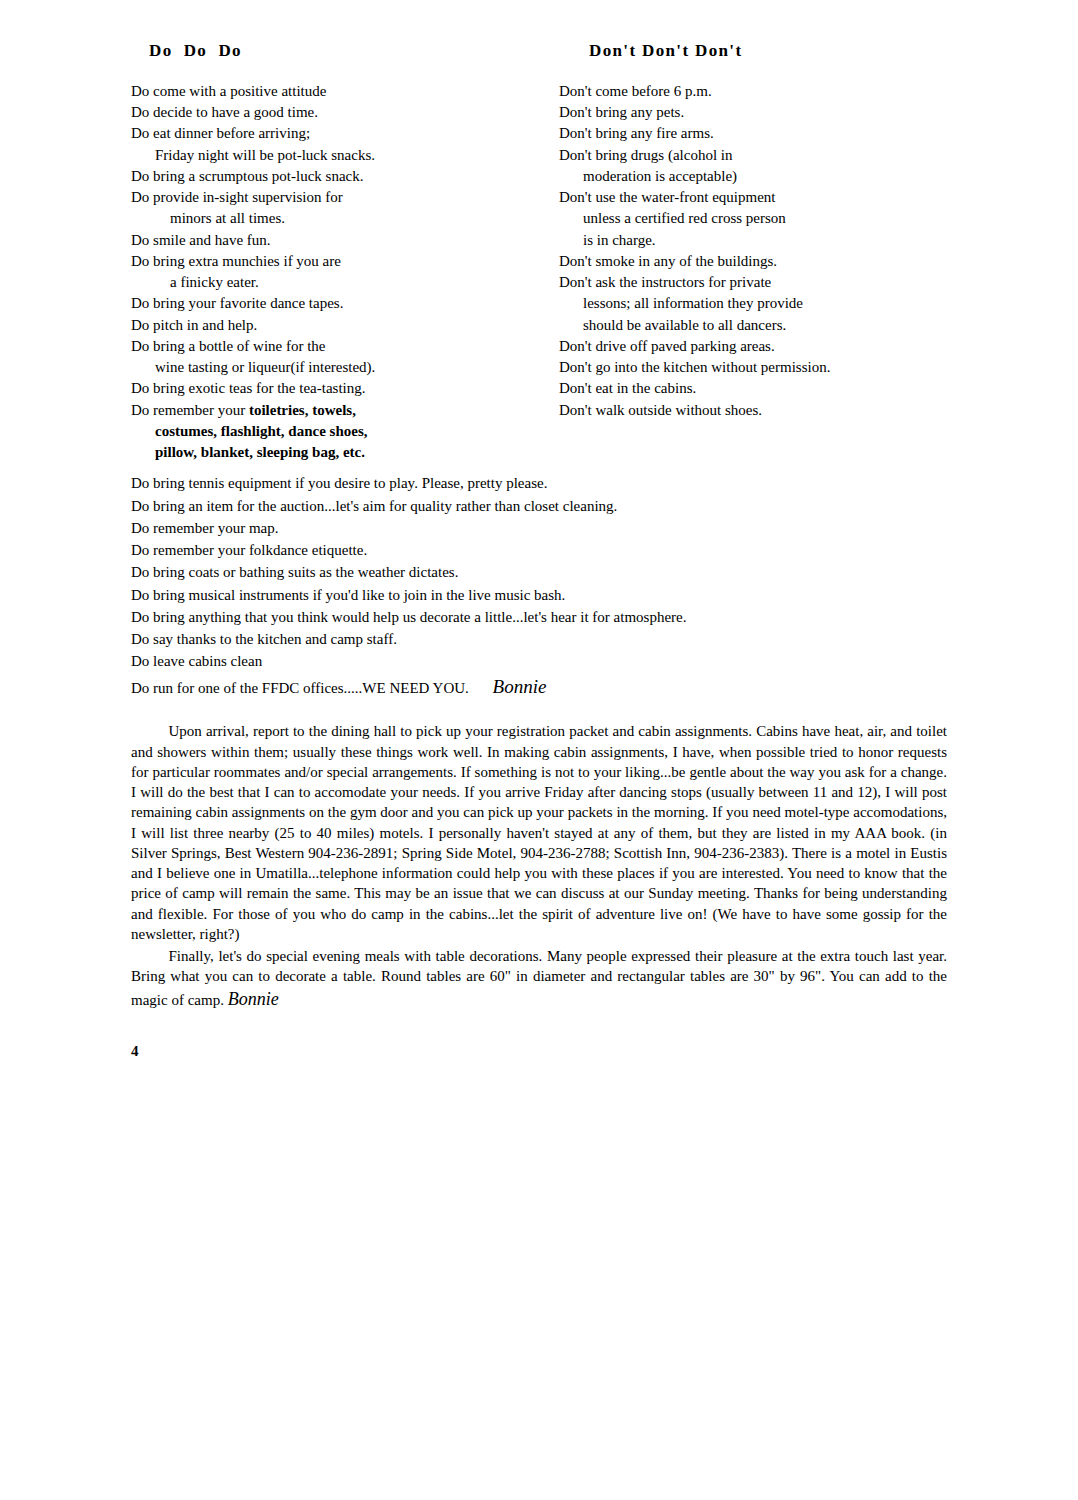Do Do Do
Do come with a positive attitude
Do decide to have a good time.
Do eat dinner before arriving;
Friday night will be pot-luck snacks.
Do bring a scrumptous pot-luck snack.
Do provide in-sight supervision for
minors at all times.
Do smile and have fun.
Do bring extra munchies if you are
a finicky eater.
Do bring your favorite dance tapes.
Do pitch in and help.
Do bring a bottle of wine for the
wine tasting or liqueur(if interested).
Do bring exotic teas for the tea-tasting.
Do remember your toiletries, towels,
costumes, flashlight, dance shoes,
pillow, blanket, sleeping bag, etc.
Don't Don't Don't
Don't come before 6 p.m.
Don't bring any pets.
Don't bring any fire arms.
Don't bring drugs (alcohol in
moderation is acceptable)
Don't use the water-front equipment
unless a certified red cross person
is in charge.
Don't smoke in any of the buildings.
Don't ask the instructors for private
lessons; all information they provide
should be available to all dancers.
Don't drive off paved parking areas.
Don't go into the kitchen without permission.
Don't eat in the cabins.
Don't walk outside without shoes.
Do bring tennis equipment if you desire to play. Please, pretty please.
Do bring an item for the auction...let's aim for quality rather than closet cleaning.
Do remember your map.
Do remember your folkdance etiquette.
Do bring coats or bathing suits as the weather dictates.
Do bring musical instruments if you'd like to join in the live music bash.
Do bring anything that you think would help us decorate a little...let's hear it for atmosphere.
Do say thanks to the kitchen and camp staff.
Do leave cabins clean
Do run for one of the FFDC offices.....WE NEED YOU. Bonnie
Upon arrival, report to the dining hall to pick up your registration packet and cabin assignments. Cabins have heat, air, and toilet and showers within them; usually these things work well. In making cabin assignments, I have, when possible tried to honor requests for particular roommates and/or special arrangements. If something is not to your liking...be gentle about the way you ask for a change. I will do the best that I can to accomodate your needs. If you arrive Friday after dancing stops (usually between 11 and 12), I will post remaining cabin assignments on the gym door and you can pick up your packets in the morning. If you need motel-type accomodations, I will list three nearby (25 to 40 miles) motels. I personally haven't stayed at any of them, but they are listed in my AAA book. (in Silver Springs, Best Western 904-236-2891; Spring Side Motel, 904-236-2788; Scottish Inn, 904-236-2383). There is a motel in Eustis and I believe one in Umatilla...telephone information could help you with these places if you are interested. You need to know that the price of camp will remain the same. This may be an issue that we can discuss at our Sunday meeting. Thanks for being understanding and flexible. For those of you who do camp in the cabins...let the spirit of adventure live on! (We have to have some gossip for the newsletter, right?)
Finally, let's do special evening meals with table decorations. Many people expressed their pleasure at the extra touch last year. Bring what you can to decorate a table. Round tables are 60" in diameter and rectangular tables are 30" by 96". You can add to the magic of camp. Bonnie
4